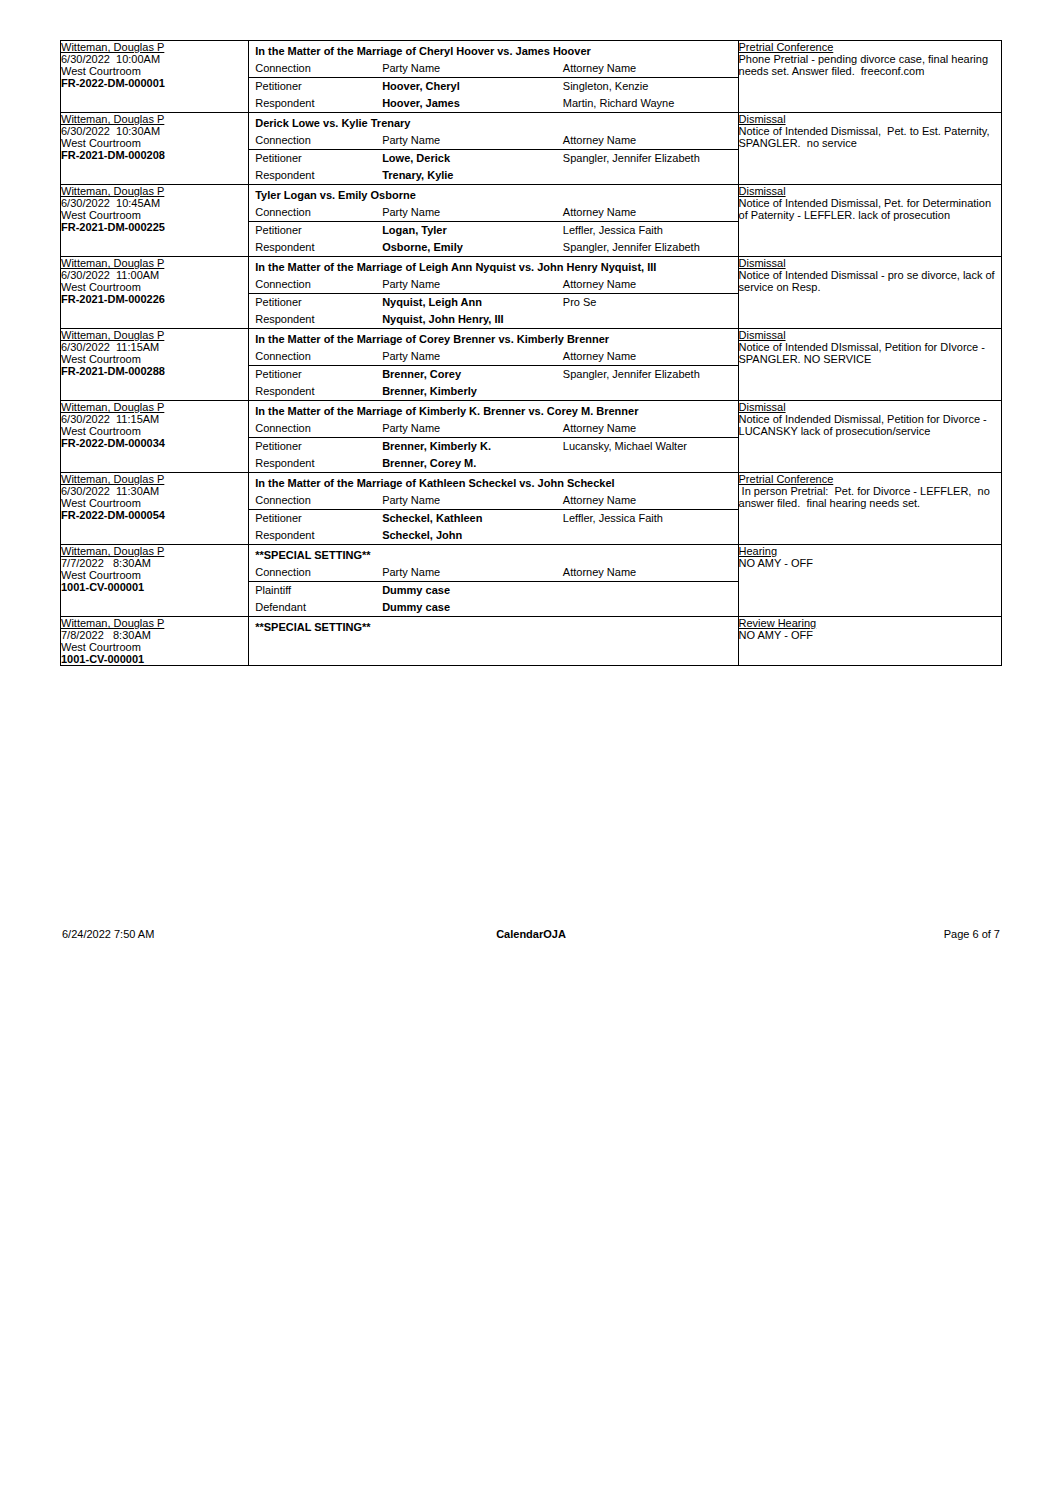| Witteman, Douglas P 6/30/2022 10:00AM West Courtroom FR-2022-DM-000001 | In the Matter of the Marriage of Cheryl Hoover vs. James Hoover / Connection / Party Name / Attorney Name / / Petitioner / Hoover, Cheryl / Singleton, Kenzie / / Respondent / Hoover, James / Martin, Richard Wayne / | Pretrial Conference Phone Pretrial - pending divorce case, final hearing needs set. Answer filed. freeconf.com |
| Witteman, Douglas P 6/30/2022 10:30AM West Courtroom FR-2021-DM-000208 | Derick Lowe vs. Kylie Trenary / Connection / Party Name / Attorney Name / / Petitioner / Lowe, Derick / Spangler, Jennifer Elizabeth / / Respondent / Trenary, Kylie / / | Dismissal Notice of Intended Dismissal, Pet. to Est. Paternity, SPANGLER. no service |
| Witteman, Douglas P 6/30/2022 10:45AM West Courtroom FR-2021-DM-000225 | Tyler Logan vs. Emily Osborne / Connection / Party Name / Attorney Name / / Petitioner / Logan, Tyler / Leffler, Jessica Faith / / Respondent / Osborne, Emily / Spangler, Jennifer Elizabeth / | Dismissal Notice of Intended Dismissal, Pet. for Determination of Paternity - LEFFLER. lack of prosecution |
| Witteman, Douglas P 6/30/2022 11:00AM West Courtroom FR-2021-DM-000226 | In the Matter of the Marriage of Leigh Ann Nyquist vs. John Henry Nyquist, III / Connection / Party Name / Attorney Name / / Petitioner / Nyquist, Leigh Ann / Pro Se / / Respondent / Nyquist, John Henry, III / / | Dismissal Notice of Intended Dismissal - pro se divorce, lack of service on Resp. |
| Witteman, Douglas P 6/30/2022 11:15AM West Courtroom FR-2021-DM-000288 | In the Matter of the Marriage of Corey Brenner vs. Kimberly Brenner / Connection / Party Name / Attorney Name / / Petitioner / Brenner, Corey / Spangler, Jennifer Elizabeth / / Respondent / Brenner, Kimberly / / | Dismissal Notice of Intended DIsmissal, Petition for DIvorce - SPANGLER. NO SERVICE |
| Witteman, Douglas P 6/30/2022 11:15AM West Courtroom FR-2022-DM-000034 | In the Matter of the Marriage of Kimberly K. Brenner vs. Corey M. Brenner / Connection / Party Name / Attorney Name / / Petitioner / Brenner, Kimberly K. / Lucansky, Michael Walter / / Respondent / Brenner, Corey M. / / | Dismissal Notice of Indended Dismissal, Petition for Divorce - LUCANSKY lack of prosecution/service |
| Witteman, Douglas P 6/30/2022 11:30AM West Courtroom FR-2022-DM-000054 | In the Matter of the Marriage of Kathleen Scheckel vs. John Scheckel / Connection / Party Name / Attorney Name / / Petitioner / Scheckel, Kathleen / Leffler, Jessica Faith / / Respondent / Scheckel, John / / | Pretrial Conference In person Pretrial: Pet. for Divorce - LEFFLER, no answer filed. final hearing needs set. |
| Witteman, Douglas P 7/7/2022 8:30AM West Courtroom 1001-CV-000001 | **SPECIAL SETTING** / Connection / Party Name / Attorney Name / / Plaintiff / Dummy case / / / Defendant / Dummy case / / | Hearing NO AMY - OFF |
| Witteman, Douglas P 7/8/2022 8:30AM West Courtroom 1001-CV-000001 | **SPECIAL SETTING** | Review Hearing NO AMY - OFF |
| 6/24/2022 7:50 AM | CalendarOJA | Page 6 of 7 |